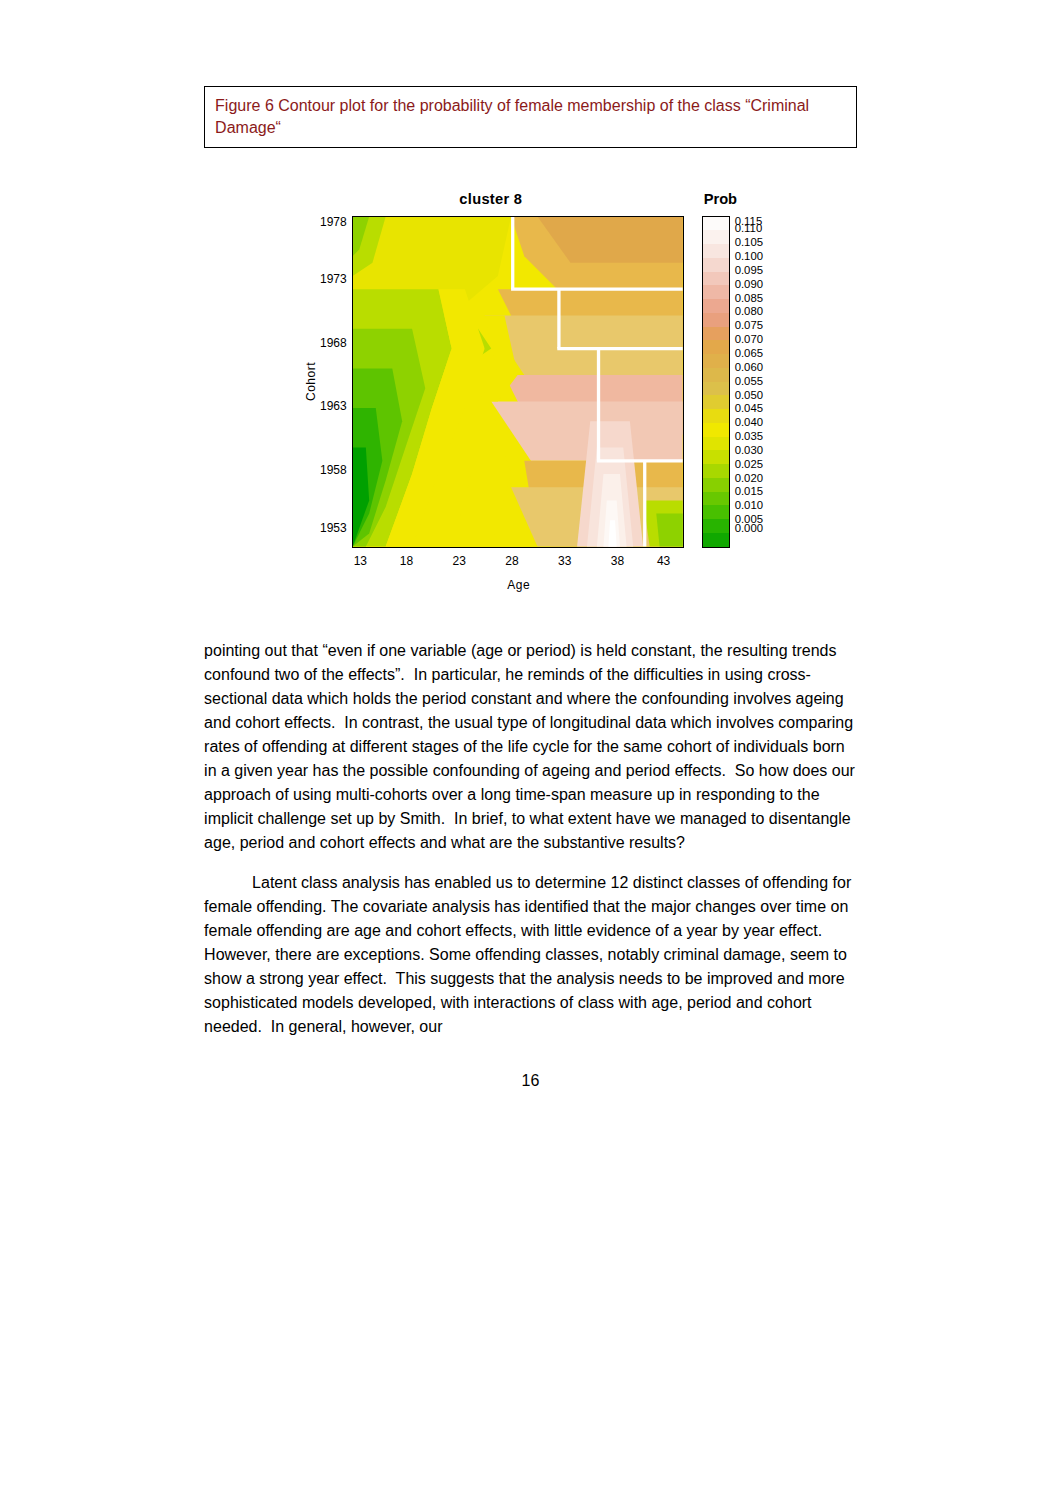Figure 6 Contour plot for the probability of female membership of the class “Criminal Damage“
cluster 8
Cohort
1978 1973 1968 1963 1958 1953
13 18 23 28 33 38 43
Age
Prob
0.115 0.110 0.105 0.100 0.095 0.090 0.085 0.080 0.075 0.070 0.065 0.060 0.055 0.050 0.045 0.040 0.035 0.030 0.025 0.020 0.015 0.010 0.005 0.000
pointing out that “even if one variable (age or period) is held constant, the resulting trends confound two of the effects”. In particular, he reminds of the difficulties in using cross-sectional data which holds the period constant and where the confounding involves ageing and cohort effects. In contrast, the usual type of longitudinal data which involves comparing rates of offending at different stages of the life cycle for the same cohort of individuals born in a given year has the possible confounding of ageing and period effects. So how does our approach of using multi-cohorts over a long time-span measure up in responding to the implicit challenge set up by Smith. In brief, to what extent have we managed to disentangle age, period and cohort effects and what are the substantive results?
Latent class analysis has enabled us to determine 12 distinct classes of offending for female offending. The covariate analysis has identified that the major changes over time on female offending are age and cohort effects, with little evidence of a year by year effect. However, there are exceptions. Some offending classes, notably criminal damage, seem to show a strong year effect. This suggests that the analysis needs to be improved and more sophisticated models developed, with interactions of class with age, period and cohort needed. In general, however, our
16